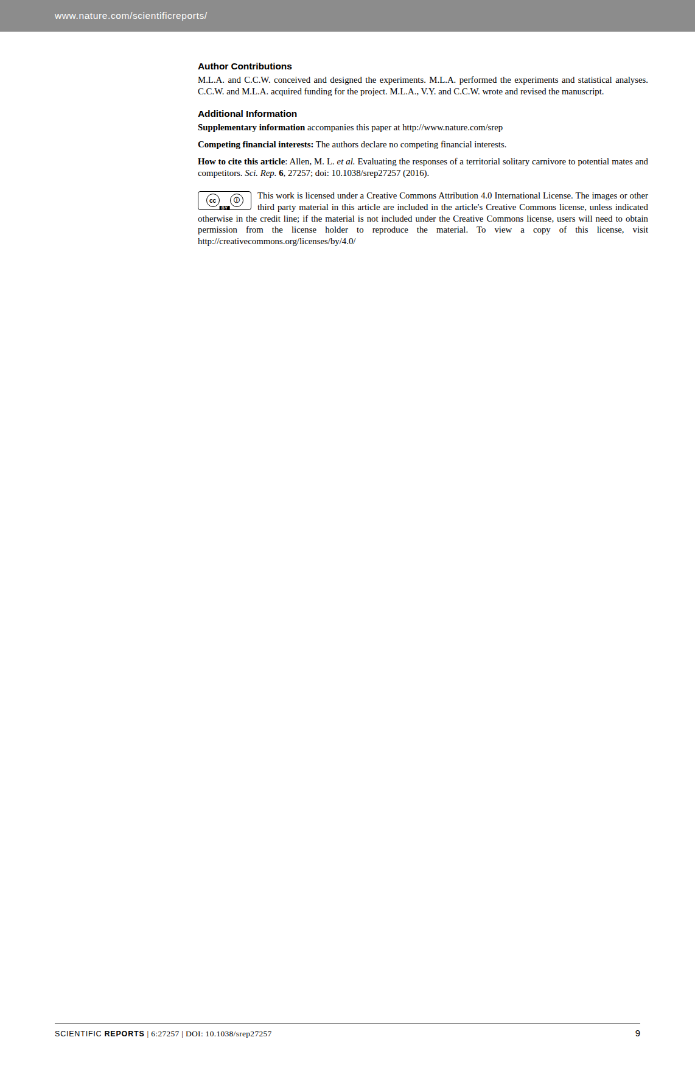www.nature.com/scientificreports/
Author Contributions
M.L.A. and C.C.W. conceived and designed the experiments. M.L.A. performed the experiments and statistical analyses. C.C.W. and M.L.A. acquired funding for the project. M.L.A., V.Y. and C.C.W. wrote and revised the manuscript.
Additional Information
Supplementary information accompanies this paper at http://www.nature.com/srep
Competing financial interests: The authors declare no competing financial interests.
How to cite this article: Allen, M. L. et al. Evaluating the responses of a territorial solitary carnivore to potential mates and competitors. Sci. Rep. 6, 27257; doi: 10.1038/srep27257 (2016).
cc
ⓘ
BY
This work is licensed under a Creative Commons Attribution 4.0 International License. The images or other third party material in this article are included in the article's Creative Commons license, unless indicated otherwise in the credit line; if the material is not included under the Creative Commons license, users will need to obtain permission from the license holder to reproduce the material. To view a copy of this license, visit http://creativecommons.org/licenses/by/4.0/
SCIENTIFIC REPORTS | 6:27257 | DOI: 10.1038/srep27257
9